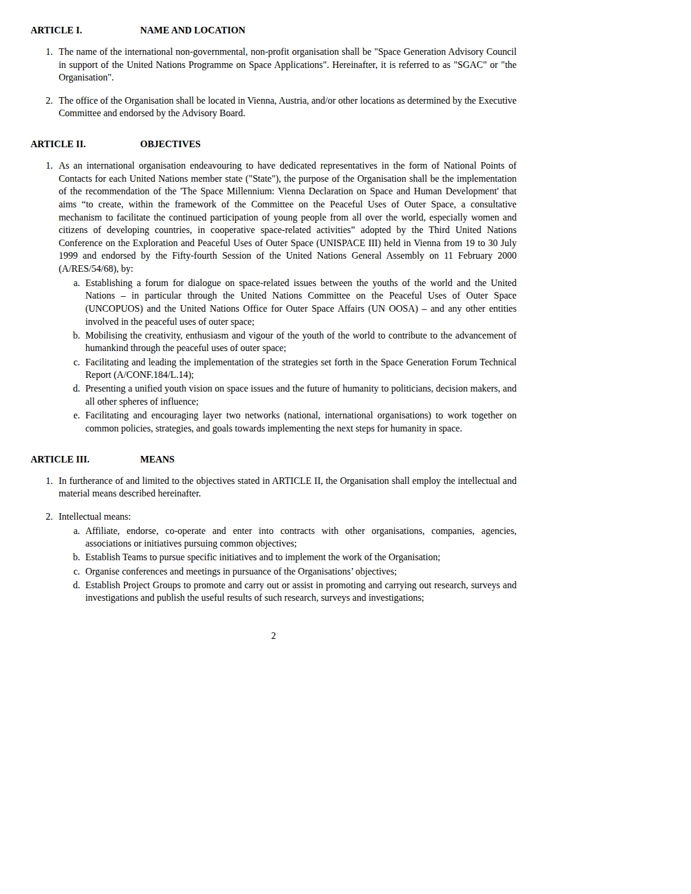Article I. Name and Location
The name of the international non-governmental, non-profit organisation shall be "Space Generation Advisory Council in support of the United Nations Programme on Space Applications". Hereinafter, it is referred to as "SGAC" or "the Organisation".
The office of the Organisation shall be located in Vienna, Austria, and/or other locations as determined by the Executive Committee and endorsed by the Advisory Board.
Article II. Objectives
As an international organisation endeavouring to have dedicated representatives in the form of National Points of Contacts for each United Nations member state ("State"), the purpose of the Organisation shall be the implementation of the recommendation of the 'The Space Millennium: Vienna Declaration on Space and Human Development' that aims “to create, within the framework of the Committee on the Peaceful Uses of Outer Space, a consultative mechanism to facilitate the continued participation of young people from all over the world, especially women and citizens of developing countries, in cooperative space-related activities” adopted by the Third United Nations Conference on the Exploration and Peaceful Uses of Outer Space (UNISPACE III) held in Vienna from 19 to 30 July 1999 and endorsed by the Fifty-fourth Session of the United Nations General Assembly on 11 February 2000 (A/RES/54/68), by:
Establishing a forum for dialogue on space-related issues between the youths of the world and the United Nations – in particular through the United Nations Committee on the Peaceful Uses of Outer Space (UNCOPUOS) and the United Nations Office for Outer Space Affairs (UN OOSA) – and any other entities involved in the peaceful uses of outer space;
Mobilising the creativity, enthusiasm and vigour of the youth of the world to contribute to the advancement of humankind through the peaceful uses of outer space;
Facilitating and leading the implementation of the strategies set forth in the Space Generation Forum Technical Report (A/CONF.184/L.14);
Presenting a unified youth vision on space issues and the future of humanity to politicians, decision makers, and all other spheres of influence;
Facilitating and encouraging layer two networks (national, international organisations) to work together on common policies, strategies, and goals towards implementing the next steps for humanity in space.
Article III. Means
In furtherance of and limited to the objectives stated in ARTICLE II, the Organisation shall employ the intellectual and material means described hereinafter.
Intellectual means:
Affiliate, endorse, co-operate and enter into contracts with other organisations, companies, agencies, associations or initiatives pursuing common objectives;
Establish Teams to pursue specific initiatives and to implement the work of the Organisation;
Organise conferences and meetings in pursuance of the Organisations’ objectives;
Establish Project Groups to promote and carry out or assist in promoting and carrying out research, surveys and investigations and publish the useful results of such research, surveys and investigations;
2